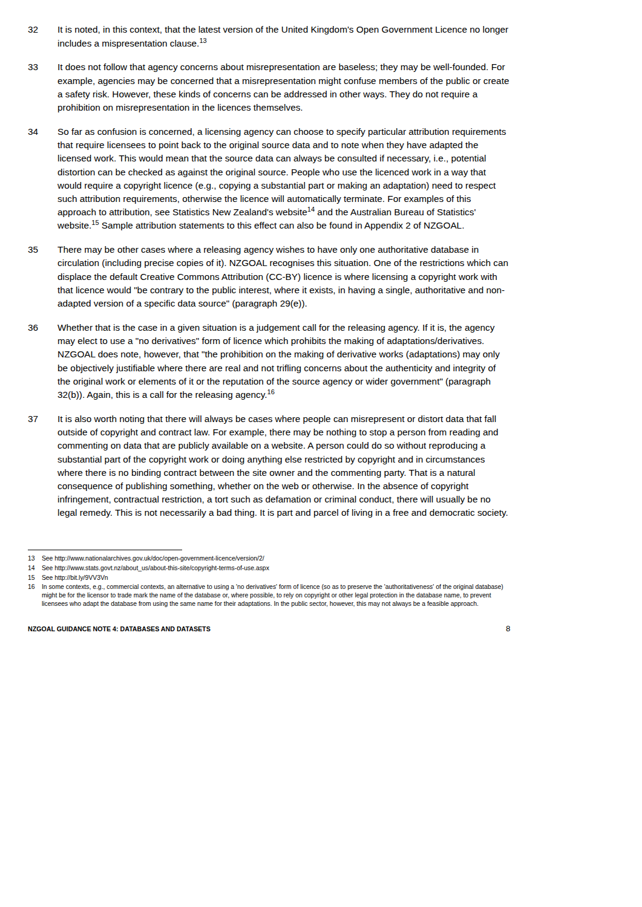32 It is noted, in this context, that the latest version of the United Kingdom's Open Government Licence no longer includes a mispresentation clause.13
33 It does not follow that agency concerns about misrepresentation are baseless; they may be well-founded. For example, agencies may be concerned that a misrepresentation might confuse members of the public or create a safety risk. However, these kinds of concerns can be addressed in other ways. They do not require a prohibition on misrepresentation in the licences themselves.
34 So far as confusion is concerned, a licensing agency can choose to specify particular attribution requirements that require licensees to point back to the original source data and to note when they have adapted the licensed work. This would mean that the source data can always be consulted if necessary, i.e., potential distortion can be checked as against the original source. People who use the licenced work in a way that would require a copyright licence (e.g., copying a substantial part or making an adaptation) need to respect such attribution requirements, otherwise the licence will automatically terminate. For examples of this approach to attribution, see Statistics New Zealand's website14 and the Australian Bureau of Statistics' website.15 Sample attribution statements to this effect can also be found in Appendix 2 of NZGOAL.
35 There may be other cases where a releasing agency wishes to have only one authoritative database in circulation (including precise copies of it). NZGOAL recognises this situation. One of the restrictions which can displace the default Creative Commons Attribution (CC-BY) licence is where licensing a copyright work with that licence would "be contrary to the public interest, where it exists, in having a single, authoritative and non-adapted version of a specific data source" (paragraph 29(e)).
36 Whether that is the case in a given situation is a judgement call for the releasing agency. If it is, the agency may elect to use a "no derivatives" form of licence which prohibits the making of adaptations/derivatives. NZGOAL does note, however, that "the prohibition on the making of derivative works (adaptations) may only be objectively justifiable where there are real and not trifling concerns about the authenticity and integrity of the original work or elements of it or the reputation of the source agency or wider government" (paragraph 32(b)). Again, this is a call for the releasing agency.16
37 It is also worth noting that there will always be cases where people can misrepresent or distort data that fall outside of copyright and contract law. For example, there may be nothing to stop a person from reading and commenting on data that are publicly available on a website. A person could do so without reproducing a substantial part of the copyright work or doing anything else restricted by copyright and in circumstances where there is no binding contract between the site owner and the commenting party. That is a natural consequence of publishing something, whether on the web or otherwise. In the absence of copyright infringement, contractual restriction, a tort such as defamation or criminal conduct, there will usually be no legal remedy. This is not necessarily a bad thing. It is part and parcel of living in a free and democratic society.
13 See http://www.nationalarchives.gov.uk/doc/open-government-licence/version/2/
14 See http://www.stats.govt.nz/about_us/about-this-site/copyright-terms-of-use.aspx
15 See http://bit.ly/9VV3Vn
16 In some contexts, e.g., commercial contexts, an alternative to using a 'no derivatives' form of licence (so as to preserve the 'authoritativeness' of the original database) might be for the licensor to trade mark the name of the database or, where possible, to rely on copyright or other legal protection in the database name, to prevent licensees who adapt the database from using the same name for their adaptations. In the public sector, however, this may not always be a feasible approach.
NZGOAL GUIDANCE NOTE 4: DATABASES AND DATASETS 8